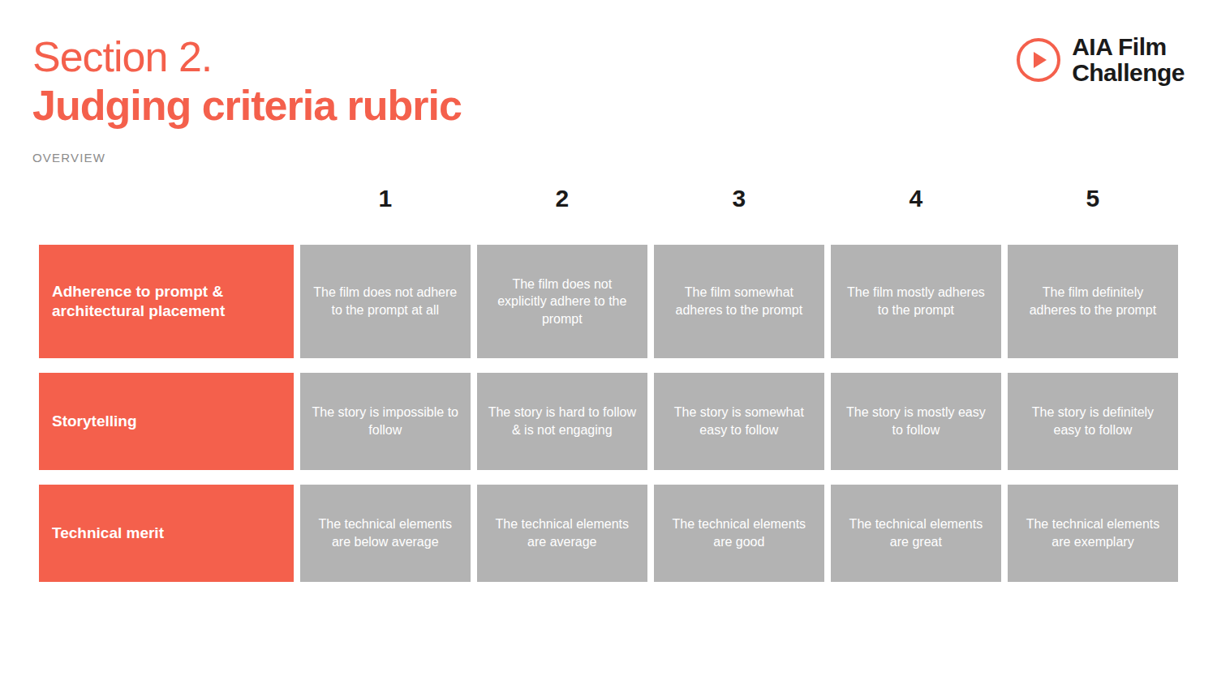AIA Film
Challenge
Section 2.
Judging criteria rubric
OVERVIEW
Judging criteria rubric with scores 1 through 5
| Criteria | 1 | 2 | 3 | 4 | 5 |
| --- | --- | --- | --- | --- | --- |
| Adherence to prompt & architectural placement | The film does not adhere to the prompt at all | The film does not explicitly adhere to the prompt | The film some­what adheres to the prompt | The film mostly adheres to the prompt | The film definitely adheres to the prompt |
| Storytelling | The story is impossible to follow | The story is hard to follow & is not engaging | The story is somewhat easy to follow | The story is mostly easy to follow | The story is definitely easy to follow |
| Technical merit | The technical elements are below average | The technical elements are average | The technical elements are good | The technical elements are great | The technical elements are exemplary |